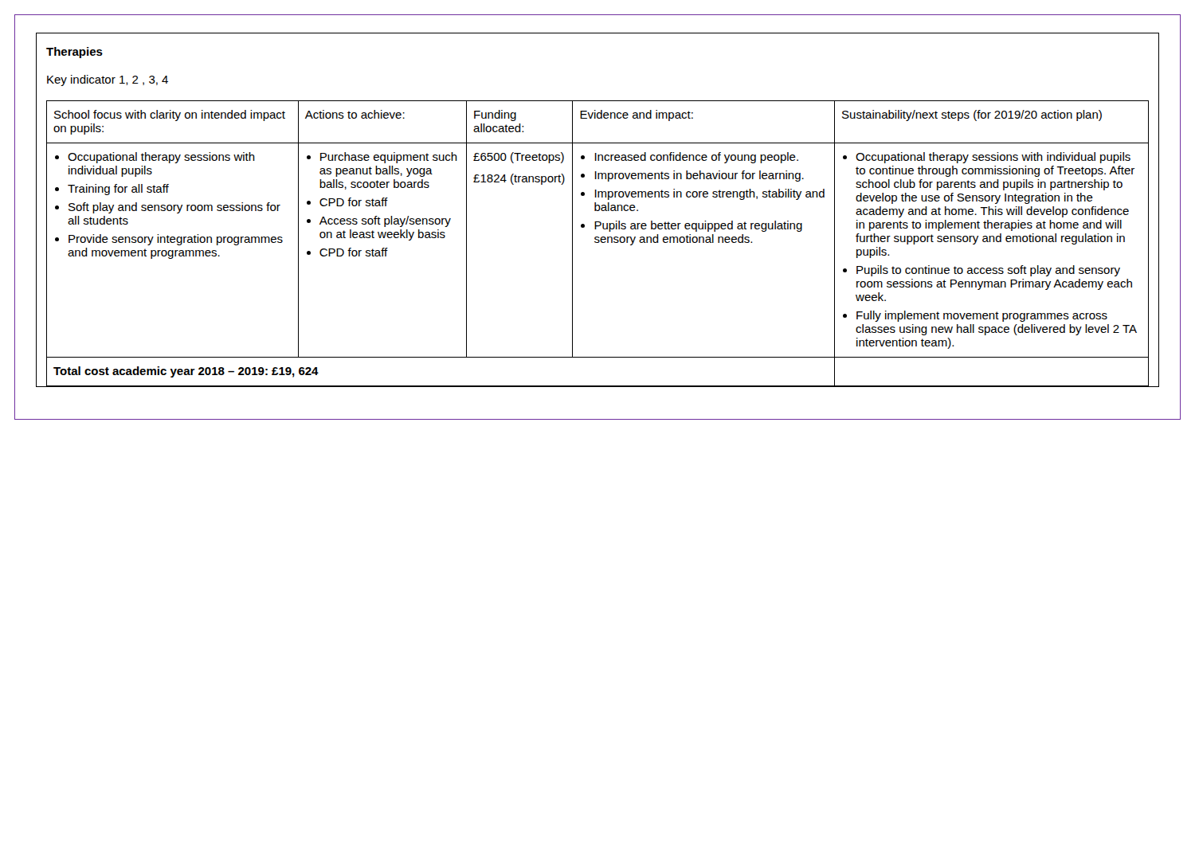Therapies
Key indicator 1, 2 , 3, 4
| School focus with clarity on intended impact on pupils: | Actions to achieve: | Funding allocated: | Evidence and impact: | Sustainability/next steps (for 2019/20 action plan) |
| --- | --- | --- | --- | --- |
| Occupational therapy sessions with individual pupils Training for all staff Soft play and sensory room sessions for all students Provide sensory integration programmes and movement programmes. | Purchase equipment such as peanut balls, yoga balls, scooter boards CPD for staff Access soft play/sensory on at least weekly basis CPD for staff | £6500 (Treetops) £1824 (transport) | Increased confidence of young people. Improvements in behaviour for learning. Improvements in core strength, stability and balance. Pupils are better equipped at regulating sensory and emotional needs. | Occupational therapy sessions with individual pupils to continue through commissioning of Treetops. After school club for parents and pupils in partnership to develop the use of Sensory Integration in the academy and at home. This will develop confidence in parents to implement therapies at home and will further support sensory and emotional regulation in pupils. Pupils to continue to access soft play and sensory room sessions at Pennyman Primary Academy each week. Fully implement movement programmes across classes using new hall space (delivered by level 2 TA intervention team). |
| Total cost academic year 2018 – 2019: £19, 624 | |